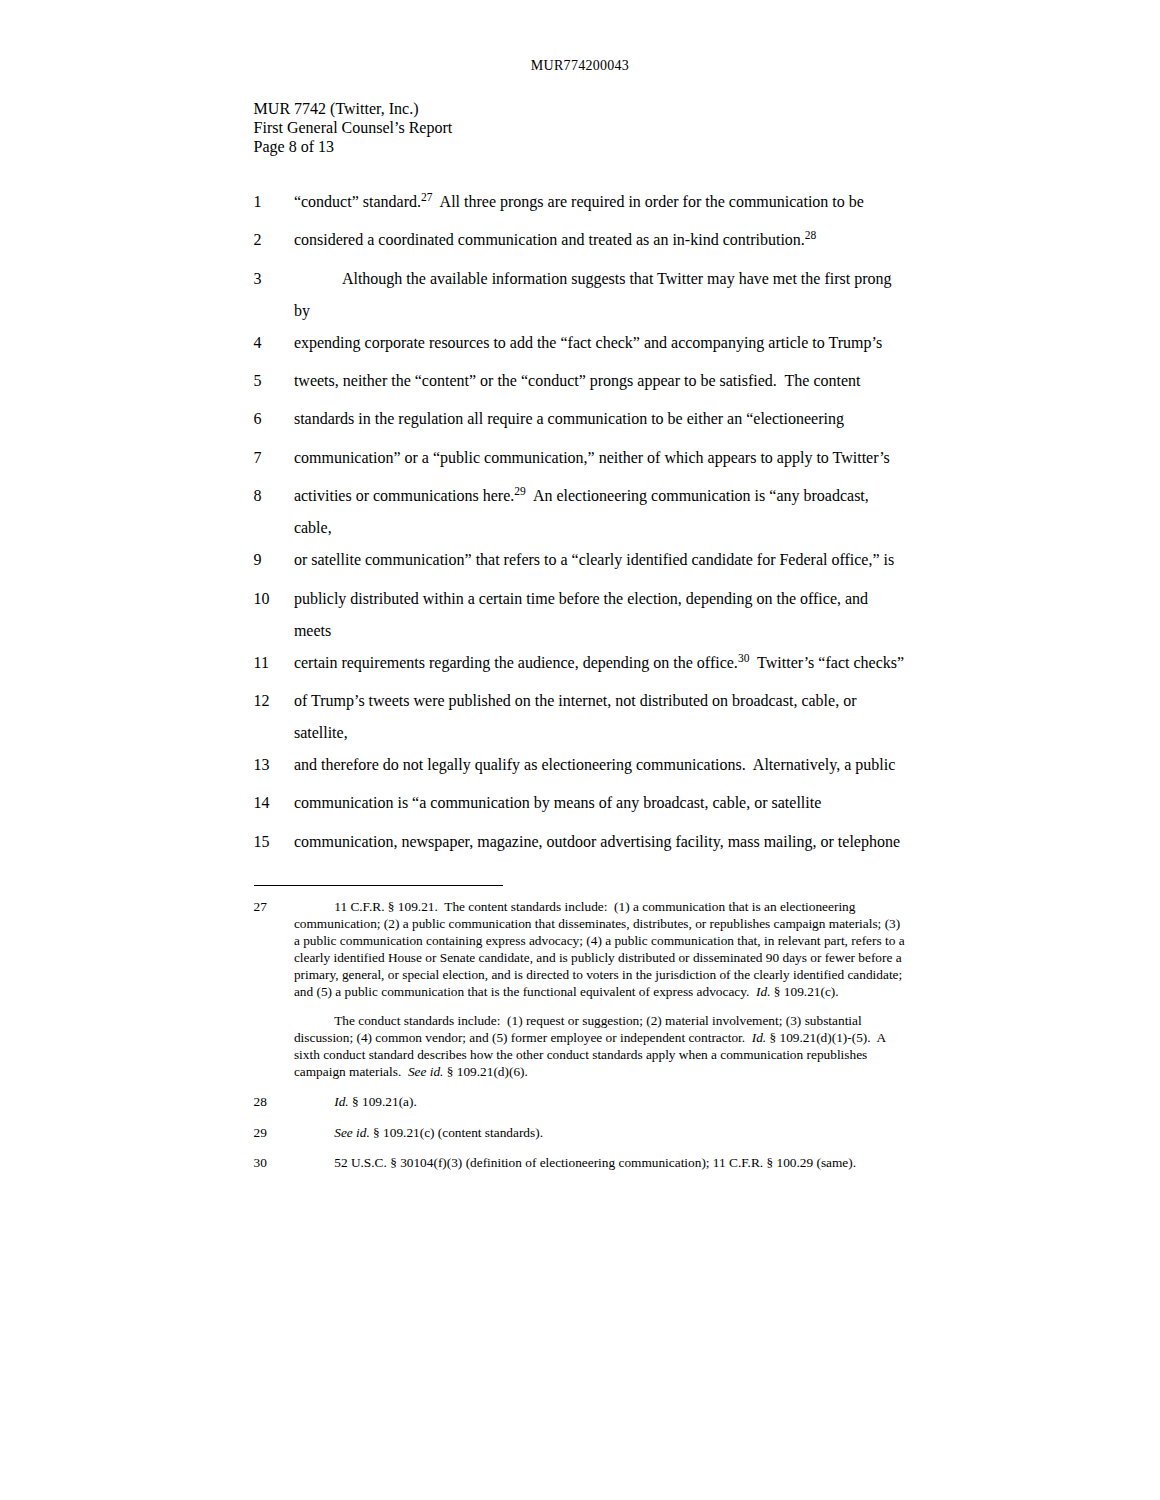MUR774200043
MUR 7742 (Twitter, Inc.)
First General Counsel’s Report
Page 8 of 13
1
“conduct” standard.27 All three prongs are required in order for the communication to be
2
considered a coordinated communication and treated as an in-kind contribution.28
3
Although the available information suggests that Twitter may have met the first prong by
4
expending corporate resources to add the “fact check” and accompanying article to Trump’s
5
tweets, neither the “content” or the “conduct” prongs appear to be satisfied. The content
6
standards in the regulation all require a communication to be either an “electioneering
7
communication” or a “public communication,” neither of which appears to apply to Twitter’s
8
activities or communications here.29 An electioneering communication is “any broadcast, cable,
9
or satellite communication” that refers to a “clearly identified candidate for Federal office,” is
10
publicly distributed within a certain time before the election, depending on the office, and meets
11
certain requirements regarding the audience, depending on the office.30 Twitter’s “fact checks”
12
of Trump’s tweets were published on the internet, not distributed on broadcast, cable, or satellite,
13
and therefore do not legally qualify as electioneering communications. Alternatively, a public
14
communication is “a communication by means of any broadcast, cable, or satellite
15
communication, newspaper, magazine, outdoor advertising facility, mass mailing, or telephone
27
11 C.F.R. § 109.21. The content standards include: (1) a communication that is an electioneering communication; (2) a public communication that disseminates, distributes, or republishes campaign materials; (3) a public communication containing express advocacy; (4) a public communication that, in relevant part, refers to a clearly identified House or Senate candidate, and is publicly distributed or disseminated 90 days or fewer before a primary, general, or special election, and is directed to voters in the jurisdiction of the clearly identified candidate; and (5) a public communication that is the functional equivalent of express advocacy. Id. § 109.21(c).
The conduct standards include: (1) request or suggestion; (2) material involvement; (3) substantial discussion; (4) common vendor; and (5) former employee or independent contractor. Id. § 109.21(d)(1)-(5). A sixth conduct standard describes how the other conduct standards apply when a communication republishes campaign materials. See id. § 109.21(d)(6).
28
Id. § 109.21(a).
29
See id. § 109.21(c) (content standards).
30
52 U.S.C. § 30104(f)(3) (definition of electioneering communication); 11 C.F.R. § 100.29 (same).